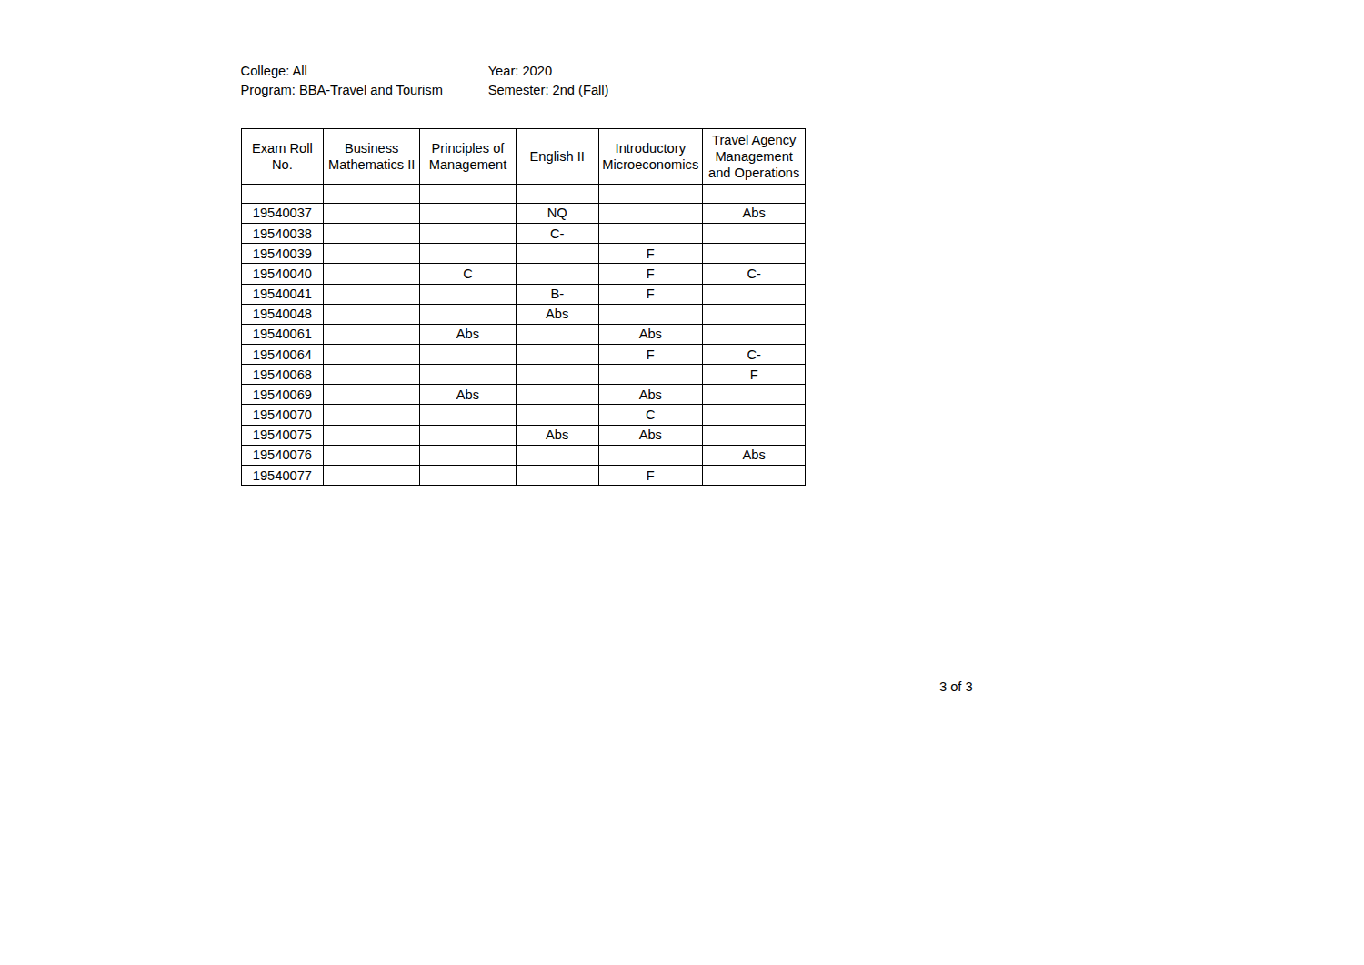College: All
Program: BBA-Travel and Tourism
Year: 2020
Semester: 2nd (Fall)
| Exam Roll No. | Business Mathematics II | Principles of Management | English II | Introductory Microeconomics | Travel Agency Management and Operations |
| --- | --- | --- | --- | --- | --- |
| 19540037 | | | NQ | | Abs |
| 19540038 | | | C- | | |
| 19540039 | | | | F | |
| 19540040 | | C | | F | C- |
| 19540041 | | | B- | F | |
| 19540048 | | | Abs | | |
| 19540061 | | Abs | | Abs | |
| 19540064 | | | | F | C- |
| 19540068 | | | | | F |
| 19540069 | | Abs | | Abs | |
| 19540070 | | | | C | |
| 19540075 | | | Abs | Abs | |
| 19540076 | | | | | Abs |
| 19540077 | | | | F | |
3 of 3